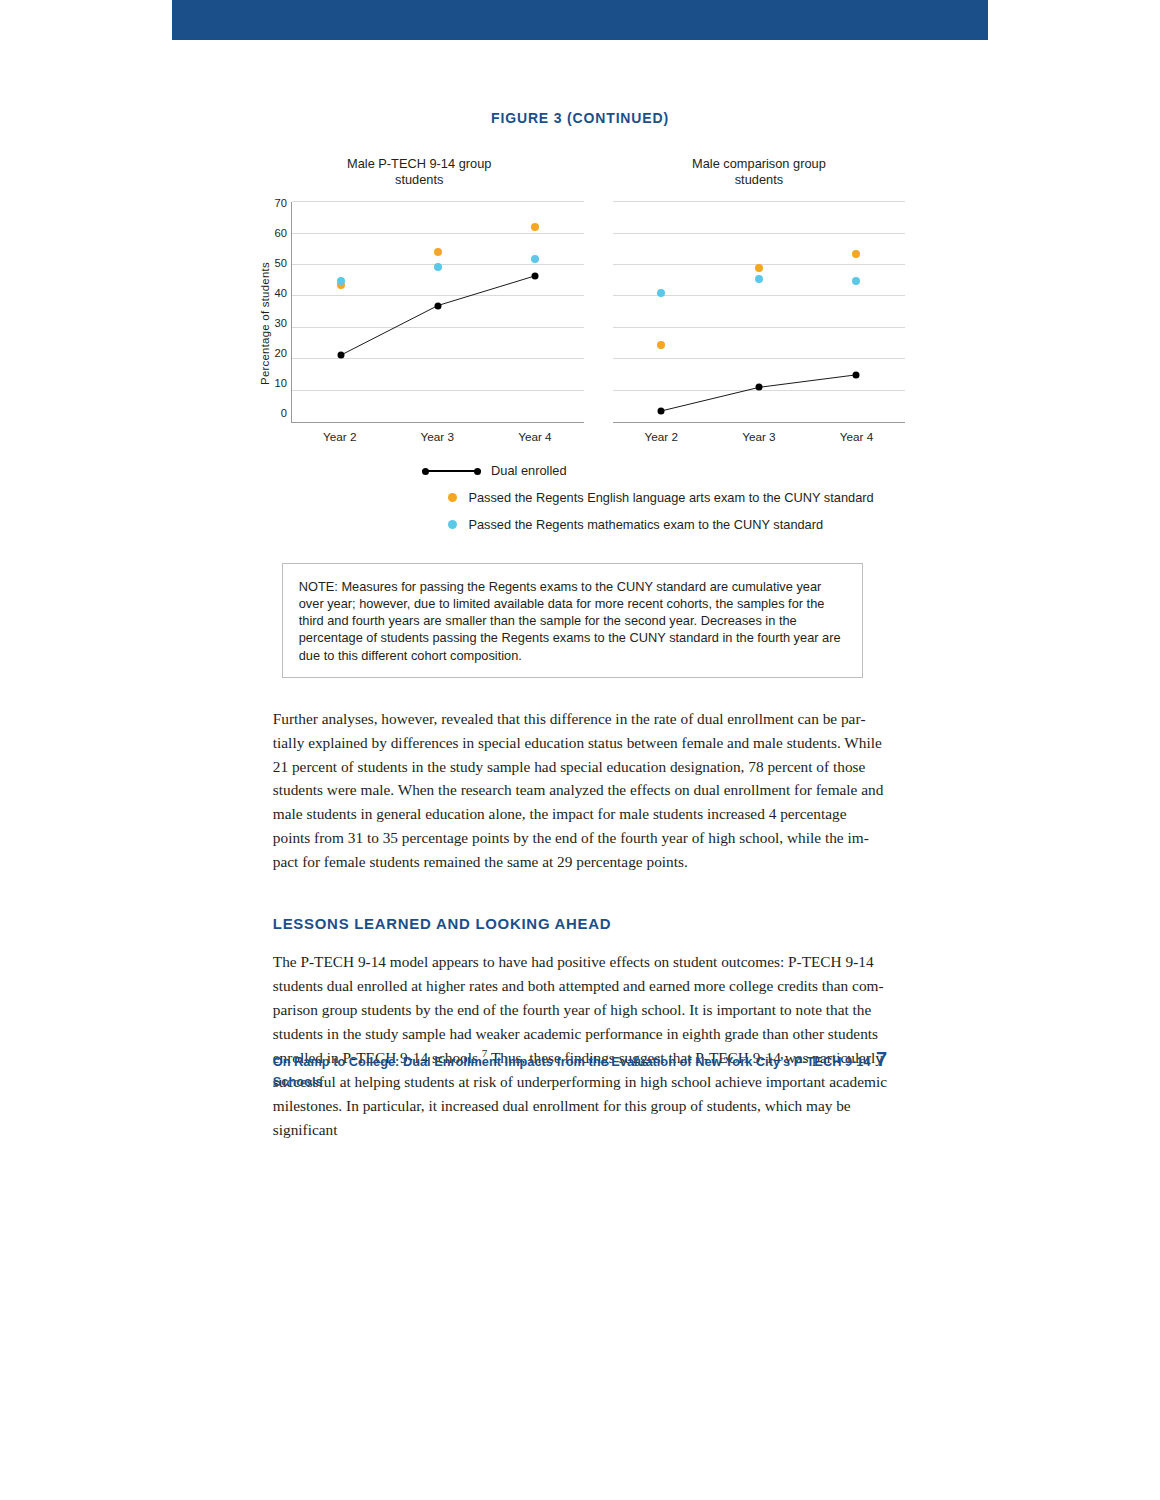FIGURE 3 (CONTINUED)
Male P-TECH 9-14 group
students
Percentage of students
706050403020100
Year 2 Year 3 Year 4
Male comparison group
students
Year 2 Year 3 Year 4
Dual enrolled
Passed the Regents English language arts exam to the CUNY standard
Passed the Regents mathematics exam to the CUNY standard
NOTE: Measures for passing the Regents exams to the CUNY standard are cumulative year over year; however, due to limited available data for more recent cohorts, the samples for the third and fourth years are smaller than the sample for the second year. Decreases in the percentage of students passing the Regents exams to the CUNY standard in the fourth year are due to this different cohort composition.
Further analyses, however, revealed that this difference in the rate of dual enrollment can be partially explained by differences in special education status between female and male students. While 21 percent of students in the study sample had special education designation, 78 percent of those students were male. When the research team analyzed the effects on dual enrollment for female and male students in general education alone, the impact for male students increased 4 percentage points from 31 to 35 percentage points by the end of the fourth year of high school, while the impact for female students remained the same at 29 percentage points.
LESSONS LEARNED AND LOOKING AHEAD
The P-TECH 9-14 model appears to have had positive effects on student outcomes: P-TECH 9-14 students dual enrolled at higher rates and both attempted and earned more college credits than comparison group students by the end of the fourth year of high school. It is important to note that the students in the study sample had weaker academic performance in eighth grade than other students enrolled in P-TECH 9-14 schools.7 Thus, these findings suggest that P-TECH 9-14 was particularly successful at helping students at risk of underperforming in high school achieve important academic milestones. In particular, it increased dual enrollment for this group of students, which may be significant
On Ramp to College: Dual Enrollment Impacts from the Evaluation of New York City’s P-TECH 9-14 Schools
7